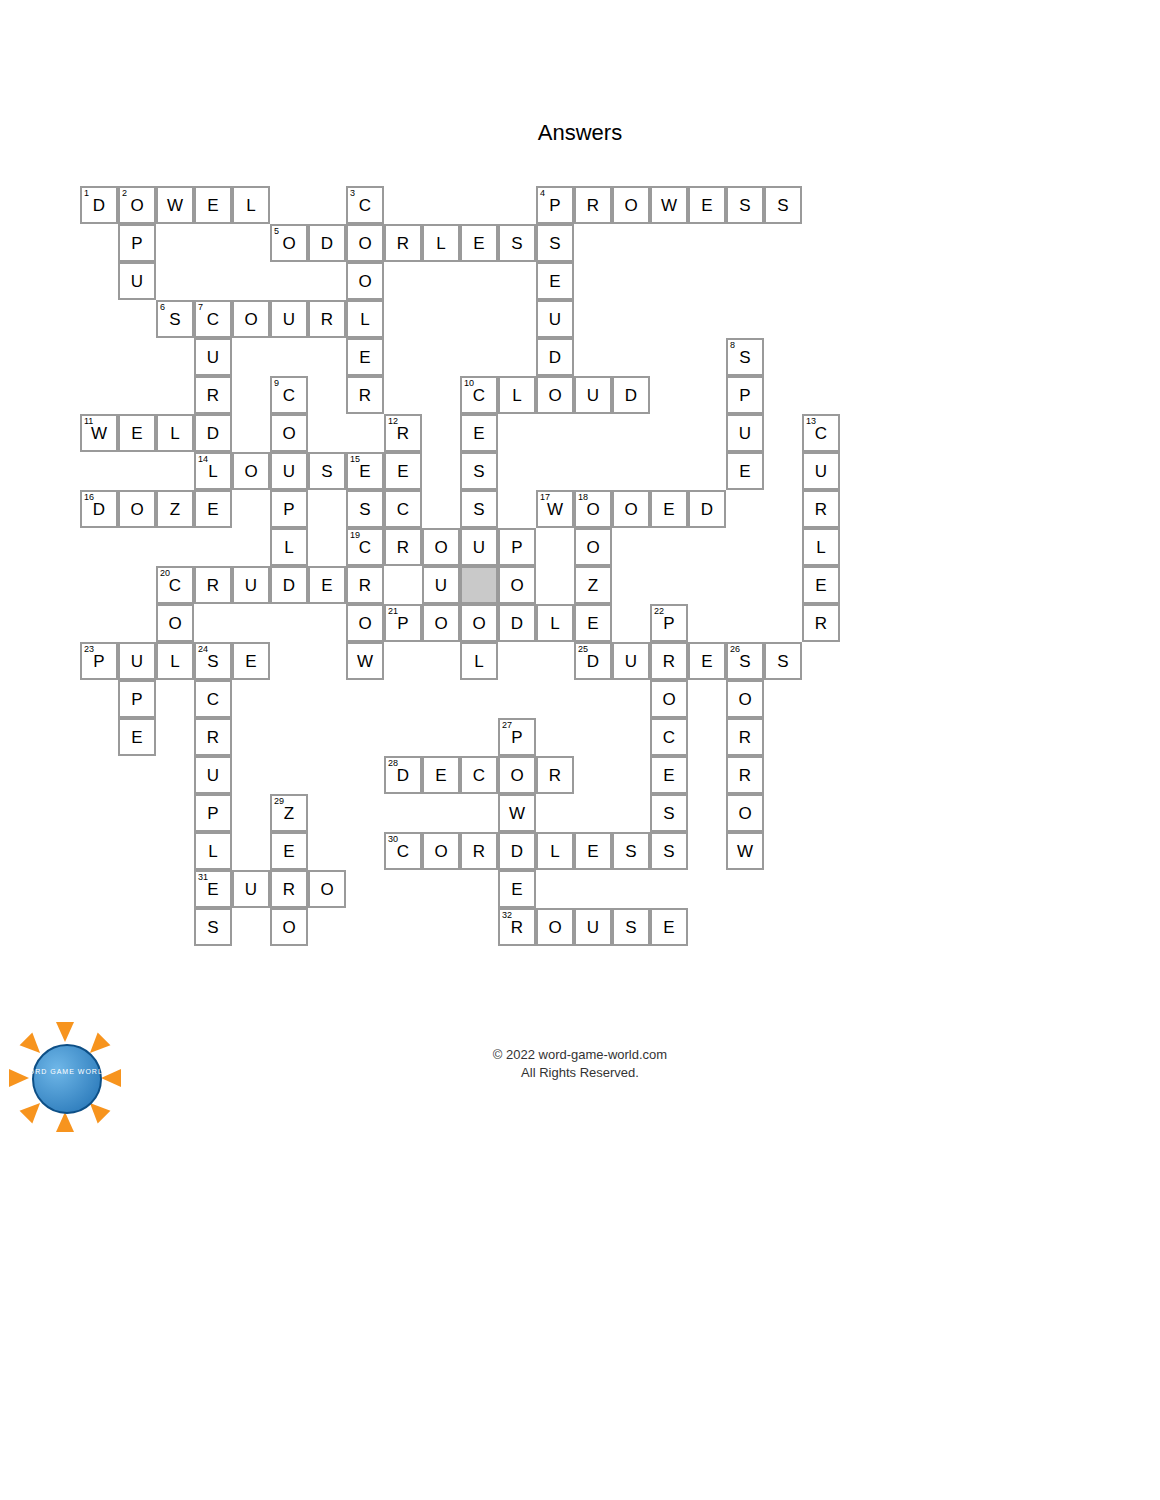Answers
1 D
2 O
W
E
L
3 C
4 P
R
O
W
E
S
S
P
5 O
D
O
R
L
E
S
S
U
O
E
6 S
7 C
O
U
R
L
U
U
E
D
8 S
R
9 C
R
10 C
L
O
U
D
P
11 W
E
L
D
O
12 R
E
U
13 C
14 L
O
U
S
15 E
E
S
E
U
16 D
O
Z
E
P
S
C
S
17 W
18 O
O
E
D
R
L
19 C
R
O
U
P
O
L
20 C
R
U
D
E
R
U
O
Z
E
O
O
21 P
O
O
D
L
E
22 P
R
23 P
U
L
24 S
E
W
L
25 D
U
R
E
26 S
S
P
C
O
O
E
R
27 P
C
R
U
28 D
E
C
O
R
E
R
P
29 Z
W
S
O
L
E
30 C
O
R
D
L
E
S
S
W
31 E
U
R
O
E
S
O
32 R
O
U
S
E
© 2022 word-game-world.com
All Rights Reserved.
WORD GAME WORLD